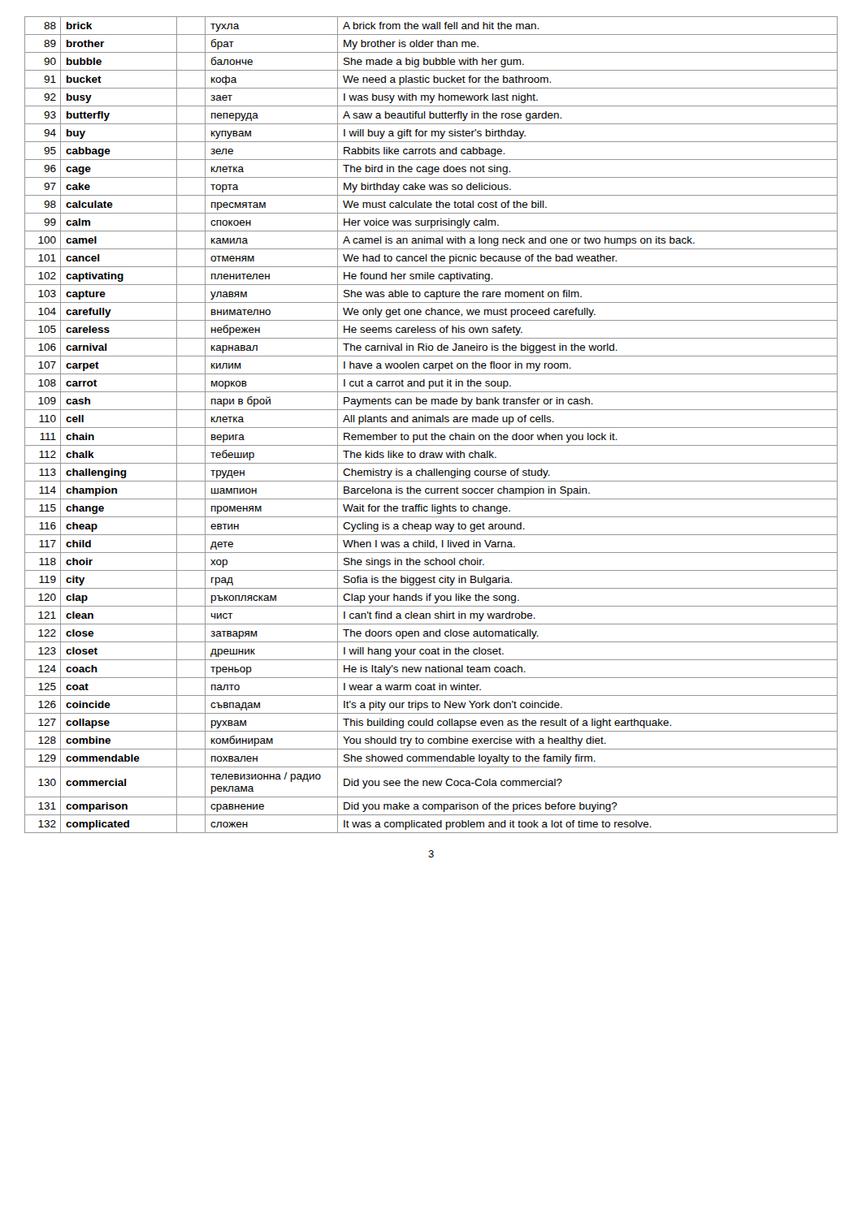| 88 | brick | | тухла | A brick from the wall fell and hit the man. |
| 89 | brother | | брат | My brother is older than me. |
| 90 | bubble | | балонче | She made a big bubble with her gum. |
| 91 | bucket | | кофа | We need a plastic bucket for the bathroom. |
| 92 | busy | | зает | I was busy with my homework last night. |
| 93 | butterfly | | пеперуда | A saw a beautiful butterfly in the rose garden. |
| 94 | buy | | купувам | I will buy a gift for my sister's birthday. |
| 95 | cabbage | | зеле | Rabbits like carrots and cabbage. |
| 96 | cage | | клетка | The bird in the cage does not sing. |
| 97 | cake | | торта | My birthday cake was so delicious. |
| 98 | calculate | | пресмятам | We must calculate the total cost of the bill. |
| 99 | calm | | спокоен | Her voice was surprisingly calm. |
| 100 | camel | | камила | A camel is an animal with a long neck and one or two humps on its back. |
| 101 | cancel | | отменям | We had to cancel the picnic because of the bad weather. |
| 102 | captivating | | пленителен | He found her smile captivating. |
| 103 | capture | | улавям | She was able to capture the rare moment on film. |
| 104 | carefully | | внимателно | We only get one chance, we must proceed carefully. |
| 105 | careless | | небрежен | He seems careless of his own safety. |
| 106 | carnival | | карнавал | The carnival in Rio de Janeiro is the biggest in the world. |
| 107 | carpet | | килим | I have a woolen carpet on the floor in my room. |
| 108 | carrot | | морков | I cut a carrot and put it in the soup. |
| 109 | cash | | пари в брой | Payments can be made by bank transfer or in cash. |
| 110 | cell | | клетка | All plants and animals are made up of cells. |
| 111 | chain | | верига | Remember to put the chain on the door when you lock it. |
| 112 | chalk | | тебешир | The kids like to draw with chalk. |
| 113 | challenging | | труден | Chemistry is a challenging course of study. |
| 114 | champion | | шампион | Barcelona is the current soccer champion in Spain. |
| 115 | change | | променям | Wait for the traffic lights to change. |
| 116 | cheap | | евтин | Cycling is a cheap way to get around. |
| 117 | child | | дете | When I was a child, I lived in Varna. |
| 118 | choir | | хор | She sings in the school choir. |
| 119 | city | | град | Sofia is the biggest city in Bulgaria. |
| 120 | clap | | ръкопляскам | Clap your hands if you like the song. |
| 121 | clean | | чист | I can't find a clean shirt in my wardrobe. |
| 122 | close | | затварям | The doors open and close automatically. |
| 123 | closet | | дрешник | I will hang your coat in the closet. |
| 124 | coach | | треньор | He is Italy's new national team coach. |
| 125 | coat | | палто | I wear a warm coat in winter. |
| 126 | coincide | | съвпадам | It's a pity our trips to New York don't coincide. |
| 127 | collapse | | рухвам | This building could collapse even as the result of a light earthquake. |
| 128 | combine | | комбинирам | You should try to combine exercise with a healthy diet. |
| 129 | commendable | | похвален | She showed commendable loyalty to the family firm. |
| 130 | commercial | | телевизионна / радио реклама | Did you see the new Coca-Cola commercial? |
| 131 | comparison | | сравнение | Did you make a comparison of the prices before buying? |
| 132 | complicated | | сложен | It was a complicated problem and it took a lot of time to resolve. |
3